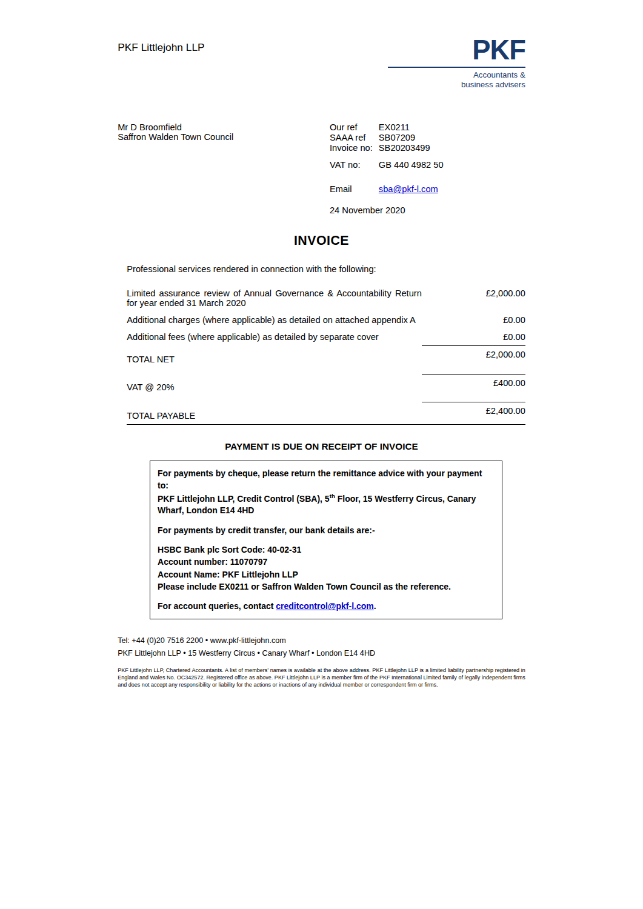PKF Littlejohn LLP
PKF
Accountants &
business advisers
| Mr D Broomfield Saffron Walden Town Council | / Our ref / EX0211 / / SAAA ref / SB07209 / / Invoice no: / SB20203499 / / VAT no: / GB 440 4982 50 / / Email / sba@pkf-l.com / 24 November 2020 |
INVOICE
Professional services rendered in connection with the following:
| Limited assurance review of Annual Governance & Accountability Return for year ended 31 March 2020 | £2,000.00 |
| Additional charges (where applicable) as detailed on attached appendix A | £0.00 |
| Additional fees (where applicable) as detailed by separate cover | £0.00 |
| TOTAL NET | £2,000.00 |
| VAT @ 20% | £400.00 |
| TOTAL PAYABLE | £2,400.00 |
PAYMENT IS DUE ON RECEIPT OF INVOICE
For payments by cheque, please return the remittance advice with your payment to:
PKF Littlejohn LLP, Credit Control (SBA), 5th Floor, 15 Westferry Circus, Canary Wharf, London E14 4HD
For payments by credit transfer, our bank details are:-
HSBC Bank plc Sort Code: 40-02-31
Account number: 11070797
Account Name: PKF Littlejohn LLP
Please include EX0211 or Saffron Walden Town Council as the reference.
For account queries, contact creditcontrol@pkf-l.com.
Tel: +44 (0)20 7516 2200 • www.pkf-littlejohn.com
PKF Littlejohn LLP • 15 Westferry Circus • Canary Wharf • London E14 4HD
PKF Littlejohn LLP, Chartered Accountants. A list of members’ names is available at the above address. PKF Littlejohn LLP is a limited liability partnership registered in England and Wales No. OC342572. Registered office as above. PKF Littlejohn LLP is a member firm of the PKF International Limited family of legally independent firms and does not accept any responsibility or liability for the actions or inactions of any individual member or correspondent firm or firms.